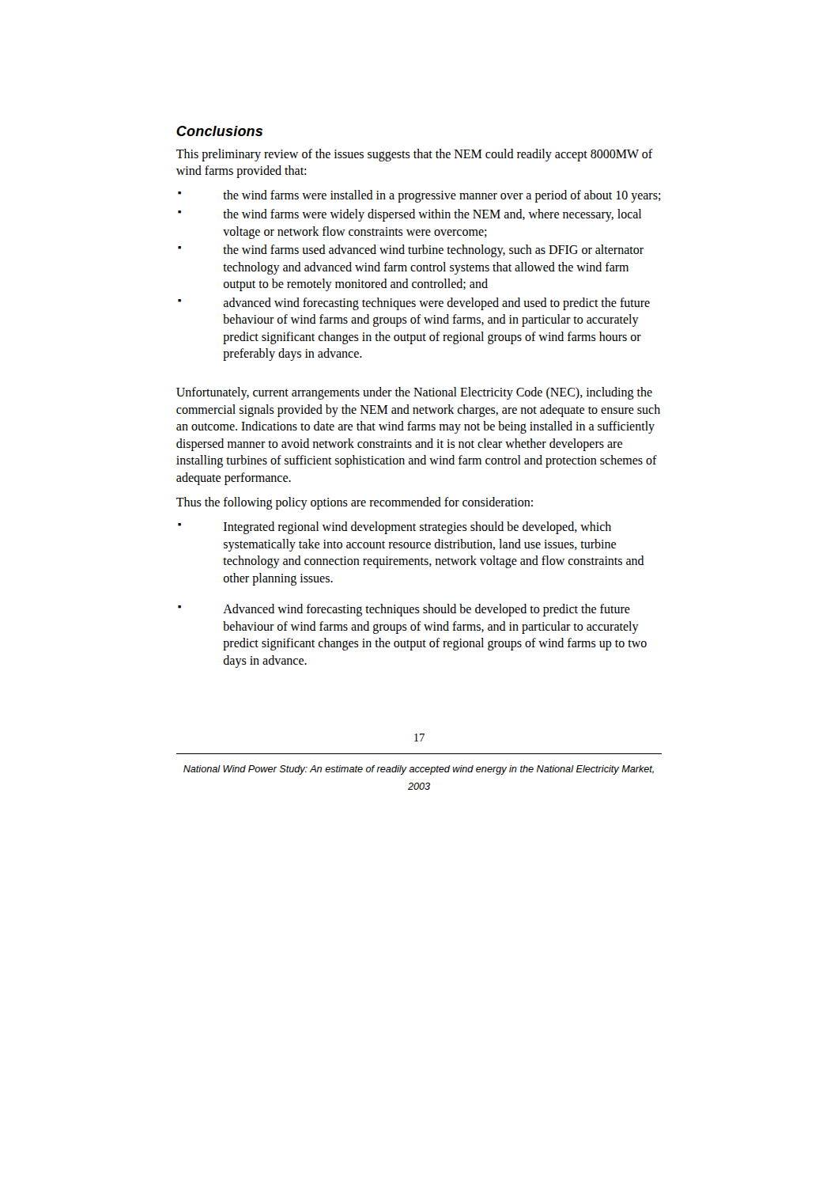Conclusions
This preliminary review of the issues suggests that the NEM could readily accept 8000MW of wind farms provided that:
the wind farms were installed in a progressive manner over a period of about 10 years;
the wind farms were widely dispersed within the NEM and, where necessary, local voltage or network flow constraints were overcome;
the wind farms used advanced wind turbine technology, such as DFIG or alternator technology and advanced wind farm control systems that allowed the wind farm output to be remotely monitored and controlled; and
advanced wind forecasting techniques were developed and used to predict the future behaviour of wind farms and groups of wind farms, and in particular to accurately predict significant changes in the output of regional groups of wind farms hours or preferably days in advance.
Unfortunately, current arrangements under the National Electricity Code (NEC), including the commercial signals provided by the NEM and network charges, are not adequate to ensure such an outcome. Indications to date are that wind farms may not be being installed in a sufficiently dispersed manner to avoid network constraints and it is not clear whether developers are installing turbines of sufficient sophistication and wind farm control and protection schemes of adequate performance.
Thus the following policy options are recommended for consideration:
Integrated regional wind development strategies should be developed, which systematically take into account resource distribution, land use issues, turbine technology and connection requirements, network voltage and flow constraints and other planning issues.
Advanced wind forecasting techniques should be developed to predict the future behaviour of wind farms and groups of wind farms, and in particular to accurately predict significant changes in the output of regional groups of wind farms up to two days in advance.
17
National Wind Power Study: An estimate of readily accepted wind energy in the National Electricity Market, 2003